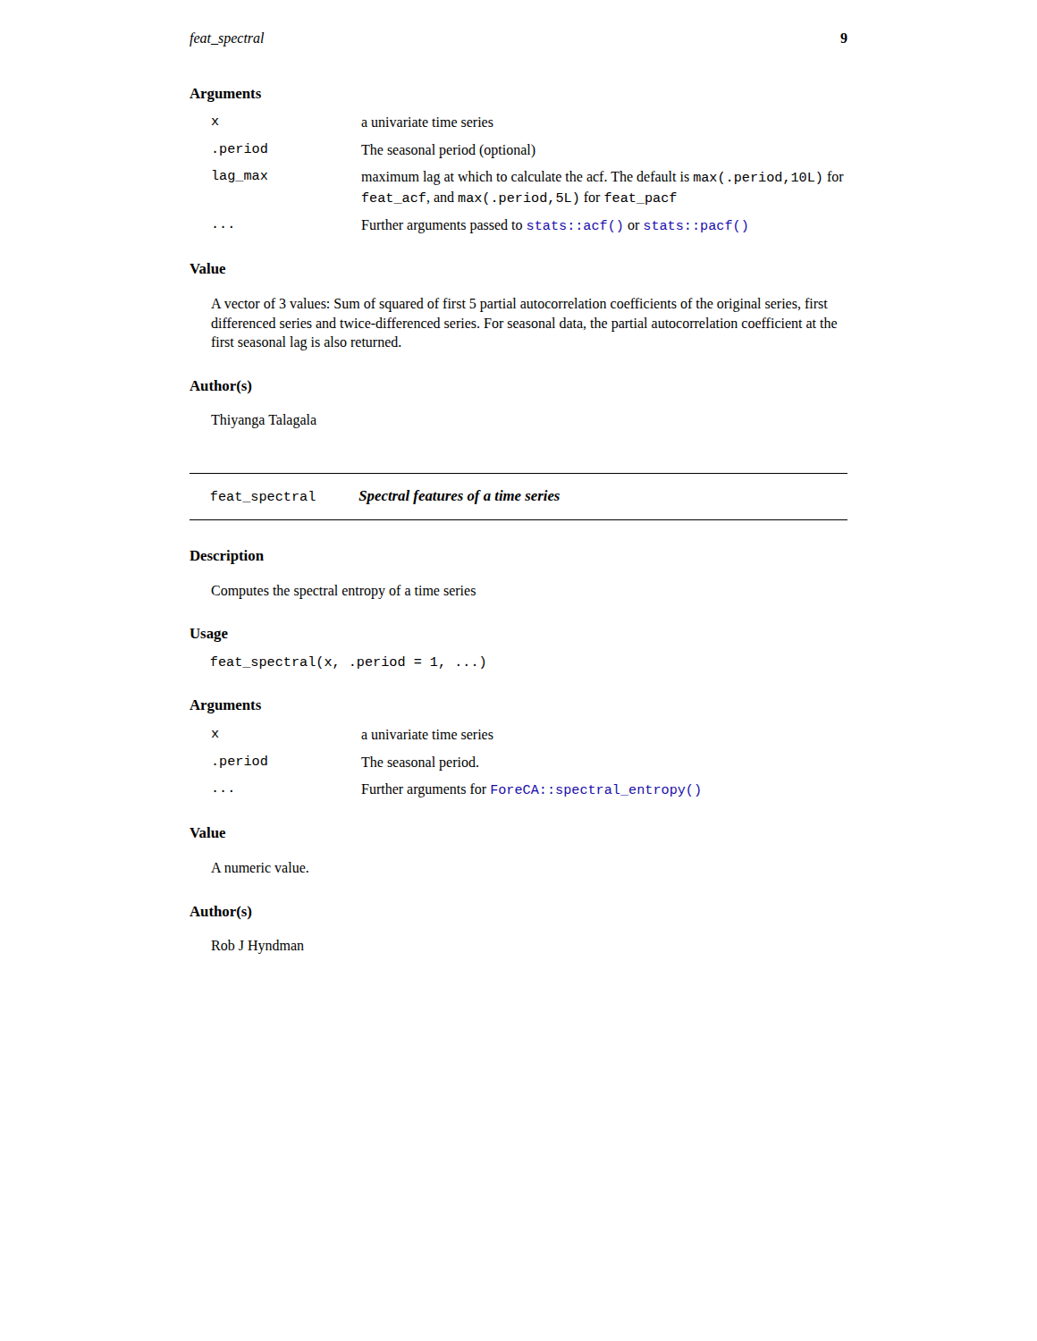feat_spectral 9
Arguments
x
a univariate time series
.period
The seasonal period (optional)
lag_max
maximum lag at which to calculate the acf. The default is max(.period,10L) for feat_acf, and max(.period,5L) for feat_pacf
...
Further arguments passed to stats::acf() or stats::pacf()
Value
A vector of 3 values: Sum of squared of first 5 partial autocorrelation coefficients of the original series, first differenced series and twice-differenced series. For seasonal data, the partial autocorrelation coefficient at the first seasonal lag is also returned.
Author(s)
Thiyanga Talagala
feat_spectral Spectral features of a time series
Description
Computes the spectral entropy of a time series
Usage
feat_spectral(x, .period = 1, ...)
Arguments
x
a univariate time series
.period
The seasonal period.
...
Further arguments for ForeCA::spectral_entropy()
Value
A numeric value.
Author(s)
Rob J Hyndman